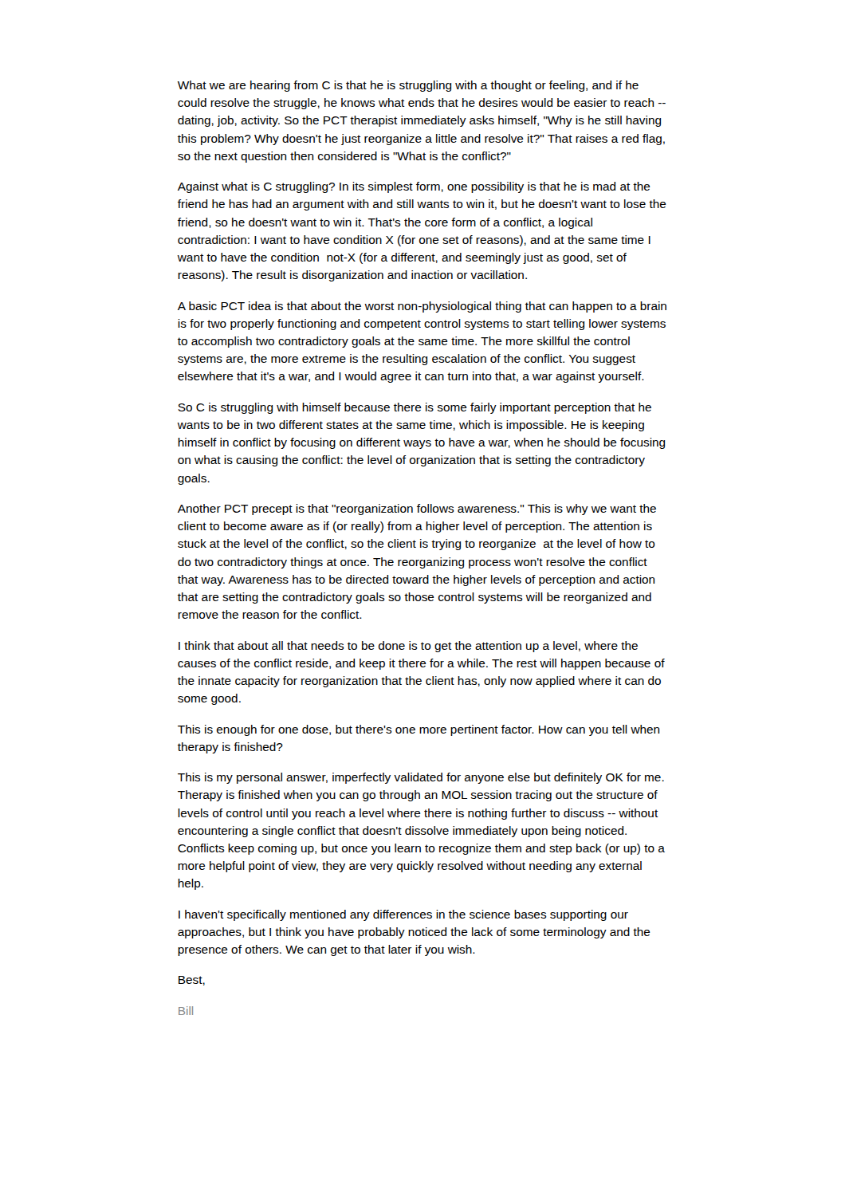What we are hearing from C is that he is struggling with a thought or feeling, and if he could resolve the struggle, he knows what ends that he desires would be easier to reach -- dating, job, activity. So the PCT therapist immediately asks himself, "Why is he still having this problem? Why doesn't he just reorganize a little and resolve it?" That raises a red flag, so the next question then considered is "What is the conflict?"
Against what is C struggling? In its simplest form, one possibility is that he is mad at the friend he has had an argument with and still wants to win it, but he doesn't want to lose the friend, so he doesn't want to win it. That's the core form of a conflict, a logical contradiction: I want to have condition X (for one set of reasons), and at the same time I want to have the condition not-X (for a different, and seemingly just as good, set of reasons). The result is disorganization and inaction or vacillation.
A basic PCT idea is that about the worst non-physiological thing that can happen to a brain is for two properly functioning and competent control systems to start telling lower systems to accomplish two contradictory goals at the same time. The more skillful the control systems are, the more extreme is the resulting escalation of the conflict. You suggest elsewhere that it's a war, and I would agree it can turn into that, a war against yourself.
So C is struggling with himself because there is some fairly important perception that he wants to be in two different states at the same time, which is impossible. He is keeping himself in conflict by focusing on different ways to have a war, when he should be focusing on what is causing the conflict: the level of organization that is setting the contradictory goals.
Another PCT precept is that "reorganization follows awareness." This is why we want the client to become aware as if (or really) from a higher level of perception. The attention is stuck at the level of the conflict, so the client is trying to reorganize at the level of how to do two contradictory things at once. The reorganizing process won't resolve the conflict that way. Awareness has to be directed toward the higher levels of perception and action that are setting the contradictory goals so those control systems will be reorganized and remove the reason for the conflict.
I think that about all that needs to be done is to get the attention up a level, where the causes of the conflict reside, and keep it there for a while. The rest will happen because of the innate capacity for reorganization that the client has, only now applied where it can do some good.
This is enough for one dose, but there's one more pertinent factor. How can you tell when therapy is finished?
This is my personal answer, imperfectly validated for anyone else but definitely OK for me. Therapy is finished when you can go through an MOL session tracing out the structure of levels of control until you reach a level where there is nothing further to discuss -- without encountering a single conflict that doesn't dissolve immediately upon being noticed. Conflicts keep coming up, but once you learn to recognize them and step back (or up) to a more helpful point of view, they are very quickly resolved without needing any external help.
I haven't specifically mentioned any differences in the science bases supporting our approaches, but I think you have probably noticed the lack of some terminology and the presence of others. We can get to that later if you wish.
Best,
Bill